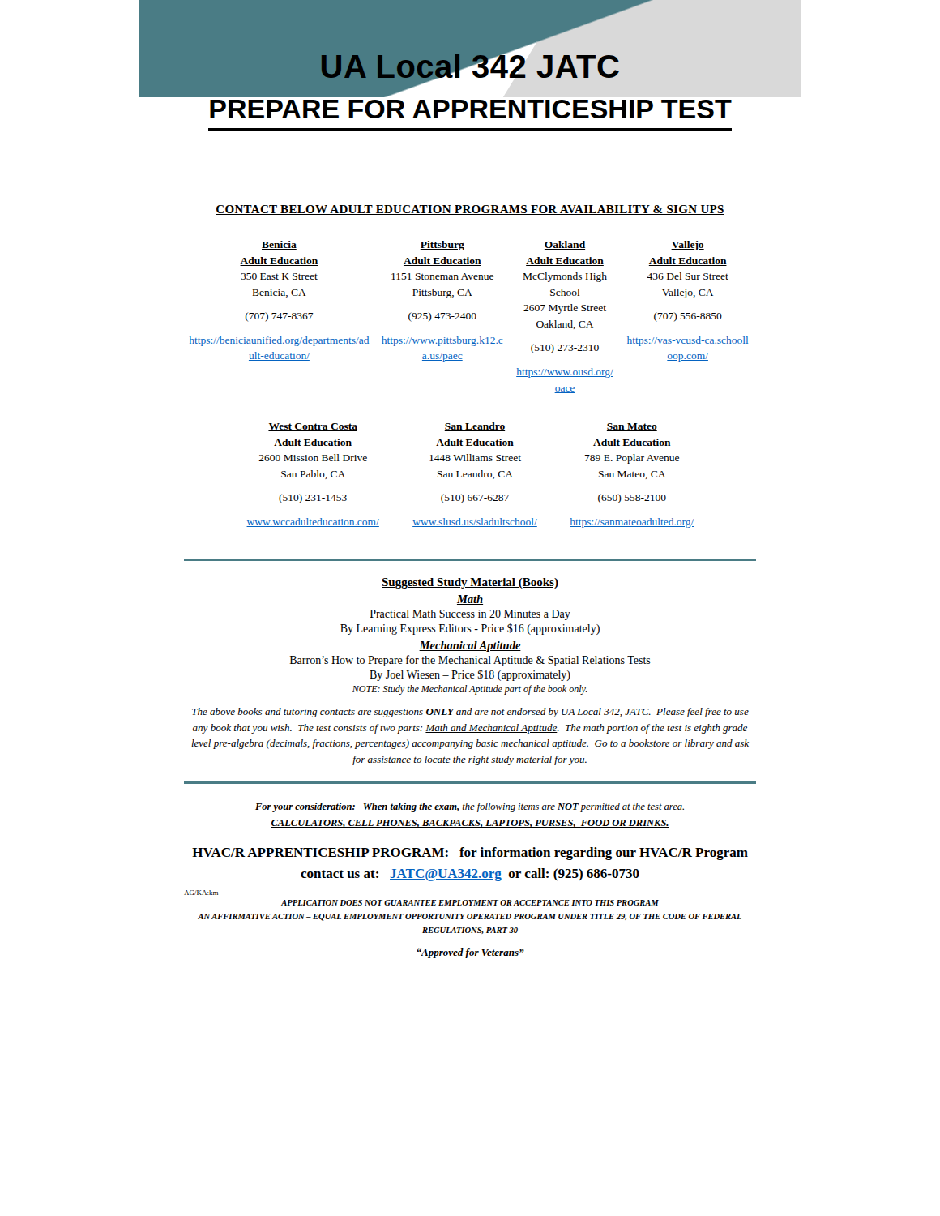UA Local 342 JATC
PREPARE FOR APPRENTICESHIP TEST
CONTACT BELOW ADULT EDUCATION PROGRAMS FOR AVAILABILITY & SIGN UPS
| Benicia Adult Education 350 East K Street Benicia, CA (707) 747-8367 https://beniciaunified.org/departments/adult-education/ | Pittsburg Adult Education 1151 Stoneman Avenue Pittsburg, CA (925) 473-2400 https://www.pittsburg.k12.ca.us/paec | Oakland Adult Education McClymonds High School 2607 Myrtle Street Oakland, CA (510) 273-2310 https://www.ousd.org/oace | Vallejo Adult Education 436 Del Sur Street Vallejo, CA (707) 556-8850 https://vas-vcusd-ca.schoolloop.com/ |
| | West Contra Costa Adult Education 2600 Mission Bell Drive San Pablo, CA (510) 231-1453 www.wccadulteducation.com/ | San Leandro Adult Education 1448 Williams Street San Leandro, CA (510) 667-6287 www.slusd.us/sladultschool/ | San Mateo Adult Education 789 E. Poplar Avenue San Mateo, CA (650) 558-2100 https://sanmateoadulted.org/ | |
Suggested Study Material (Books)
Math
Practical Math Success in 20 Minutes a Day
By Learning Express Editors - Price $16 (approximately)
Mechanical Aptitude
Barron’s How to Prepare for the Mechanical Aptitude & Spatial Relations Tests
By Joel Wiesen – Price $18 (approximately)
NOTE: Study the Mechanical Aptitude part of the book only.
The above books and tutoring contacts are suggestions ONLY and are not endorsed by UA Local 342, JATC. Please feel free to use any book that you wish. The test consists of two parts: Math and Mechanical Aptitude. The math portion of the test is eighth grade level pre-algebra (decimals, fractions, percentages) accompanying basic mechanical aptitude. Go to a bookstore or library and ask for assistance to locate the right study material for you.
For your consideration: When taking the exam, the following items are NOT permitted at the test area.
CALCULATORS, CELL PHONES, BACKPACKS, LAPTOPS, PURSES, FOOD OR DRINKS.
HVAC/R APPRENTICESHIP PROGRAM: for information regarding our HVAC/R Program
contact us at: JATC@UA342.org or call: (925) 686-0730
AG/KA:km
APPLICATION DOES NOT GUARANTEE EMPLOYMENT OR ACCEPTANCE INTO THIS PROGRAM
AN AFFIRMATIVE ACTION – EQUAL EMPLOYMENT OPPORTUNITY OPERATED PROGRAM UNDER TITLE 29, OF THE CODE OF FEDERAL REGULATIONS, PART 30
“Approved for Veterans”